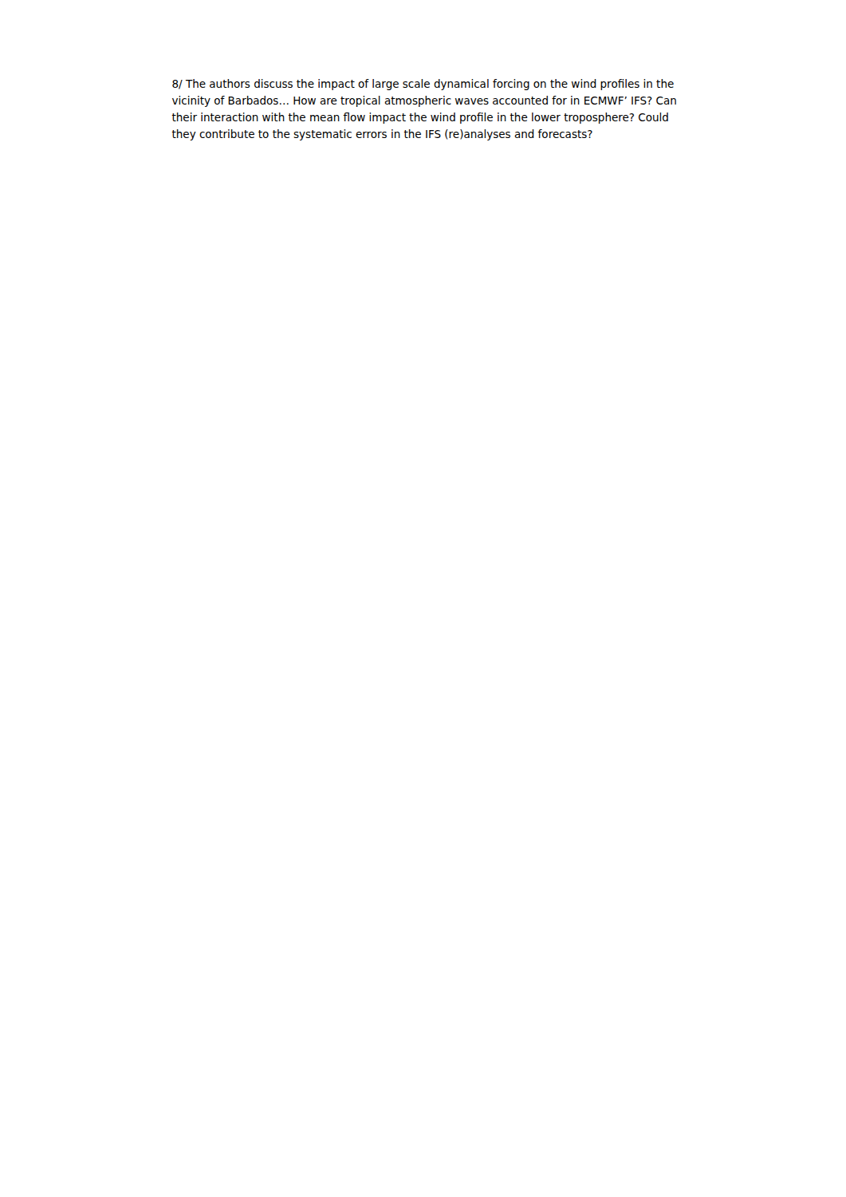8/ The authors discuss the impact of large scale dynamical forcing on the wind profiles in the vicinity of Barbados… How are tropical atmospheric waves accounted for in ECMWF’ IFS? Can their interaction with the mean flow impact the wind profile in the lower troposphere? Could they contribute to the systematic errors in the IFS (re)analyses and forecasts?